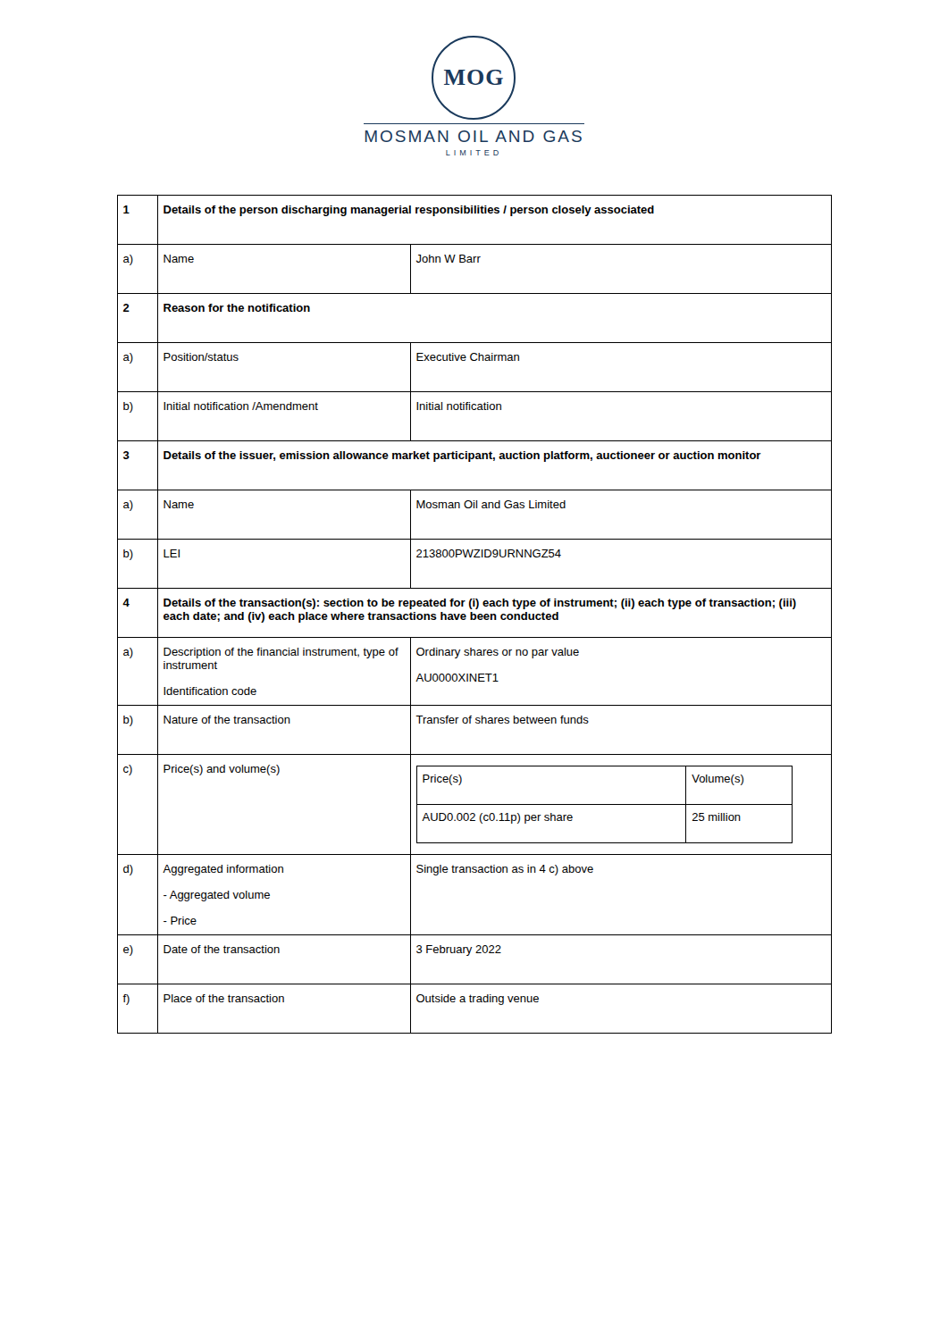MOG
MOSMAN OIL AND GAS
LIMITED
| 1 | Details of the person discharging managerial responsibilities / person closely associated |
| a) | Name | John W Barr |
| 2 | Reason for the notification |
| a) | Position/status | Executive Chairman |
| b) | Initial notification /Amendment | Initial notification |
| 3 | Details of the issuer, emission allowance market participant, auction platform, auctioneer or auction monitor |
| a) | Name | Mosman Oil and Gas Limited |
| b) | LEI | 213800PWZID9URNNGZ54 |
| 4 | Details of the transaction(s): section to be repeated for (i) each type of instrument; (ii) each type of transaction; (iii) each date; and (iv) each place where transactions have been conducted |
| a) | Description of the financial instrument, type of instrument Identification code | Ordinary shares or no par value AU0000XINET1 |
| b) | Nature of the transaction | Transfer of shares between funds |
| c) | Price(s) and volume(s) | / Price(s) / Volume(s) / / AUD0.002 (c0.11p) per share / 25 million / |
| d) | Aggregated information - Aggregated volume - Price | Single transaction as in 4 c) above |
| e) | Date of the transaction | 3 February 2022 |
| f) | Place of the transaction | Outside a trading venue |